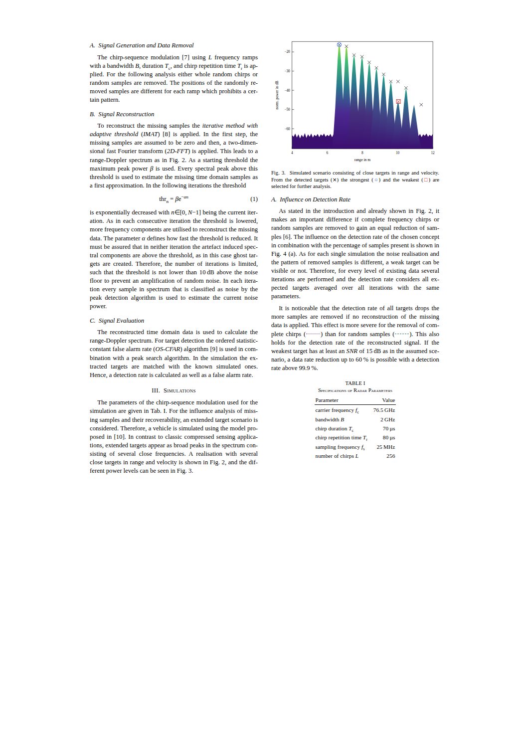A. Signal Generation and Data Removal
The chirp-sequence modulation [7] using L frequency ramps with a bandwidth B, duration Tc, and chirp repetition time Tr is applied. For the following analysis either whole random chirps or random samples are removed. The positions of the randomly removed samples are different for each ramp which prohibits a certain pattern.
B. Signal Reconstruction
To reconstruct the missing samples the iterative method with adaptive threshold (IMAT) [8] is applied. In the first step, the missing samples are assumed to be zero and then, a two-dimensional fast Fourier transform (2D-FFT) is applied. This leads to a range-Doppler spectrum as in Fig. 2. As a starting threshold the maximum peak power β is used. Every spectral peak above this threshold is used to estimate the missing time domain samples as a first approximation. In the following iterations the threshold
thrn = βe−αn (1)
is exponentially decreased with n∈[0, N−1] being the current iteration. As in each consecutive iteration the threshold is lowered, more frequency components are utilised to reconstruct the missing data. The parameter α defines how fast the threshold is reduced. It must be assured that in neither iteration the artefact induced spectral components are above the threshold, as in this case ghost targets are created. Therefore, the number of iterations is limited, such that the threshold is not lower than 10 dB above the noise floor to prevent an amplification of random noise. In each iteration every sample in spectrum that is classified as noise by the peak detection algorithm is used to estimate the current noise power.
C. Signal Evaluation
The reconstructed time domain data is used to calculate the range-Doppler spectrum. For target detection the ordered statistic-constant false alarm rate (OS-CFAR) algorithm [9] is used in combination with a peak search algorithm. In the simulation the extracted targets are matched with the known simulated ones. Hence, a detection rate is calculated as well as a false alarm rate.
III. Simulations
The parameters of the chirp-sequence modulation used for the simulation are given in Tab. I. For the influence analysis of missing samples and their recoverability, an extended target scenario is considered. Therefore, a vehicle is simulated using the model proposed in [10]. In contrast to classic compressed sensing applications, extended targets appear as broad peaks in the spectrum consisting of several close frequencies. A realisation with several close targets in range and velocity is shown in Fig. 2, and the different power levels can be seen in Fig. 3.
−20 −30 −40 −50 −60 4 6 8 10 12 range in m norm. power in dB
Fig. 3. Simulated scenario consisting of close targets in range and velocity. From the detected targets (×) the strongest (○) and the weakest (□) are selected for further analysis.
A. Influence on Detection Rate
As stated in the introduction and already shown in Fig. 2, it makes an important difference if complete frequency chirps or random samples are removed to gain an equal reduction of samples [6]. The influence on the detection rate of the chosen concept in combination with the percentage of samples present is shown in Fig. 4 (a). As for each single simulation the noise realisation and the pattern of removed samples is different, a weak target can be visible or not. Therefore, for every level of existing data several iterations are performed and the detection rate considers all expected targets averaged over all iterations with the same parameters.
It is noticeable that the detection rate of all targets drops the more samples are removed if no reconstruction of the missing data is applied. This effect is more severe for the removal of complete chirps ( ) than for random samples ( ). This also holds for the detection rate of the reconstructed signal. If the weakest target has at least an SNR of 15 dB as in the assumed scenario, a data rate reduction up to 60 % is possible with a detection rate above 99.9 %.
TABLE I Specifications of Radar Parameters
| Parameter | Value |
| --- | --- |
| carrier frequency f c | 76.5 GHz |
| bandwidth B | 2 GHz |
| chirp duration T c | 70 µs |
| chirp repetition time T r | 80 µs |
| sampling frequency f s | 25 MHz |
| number of chirps L | 256 |